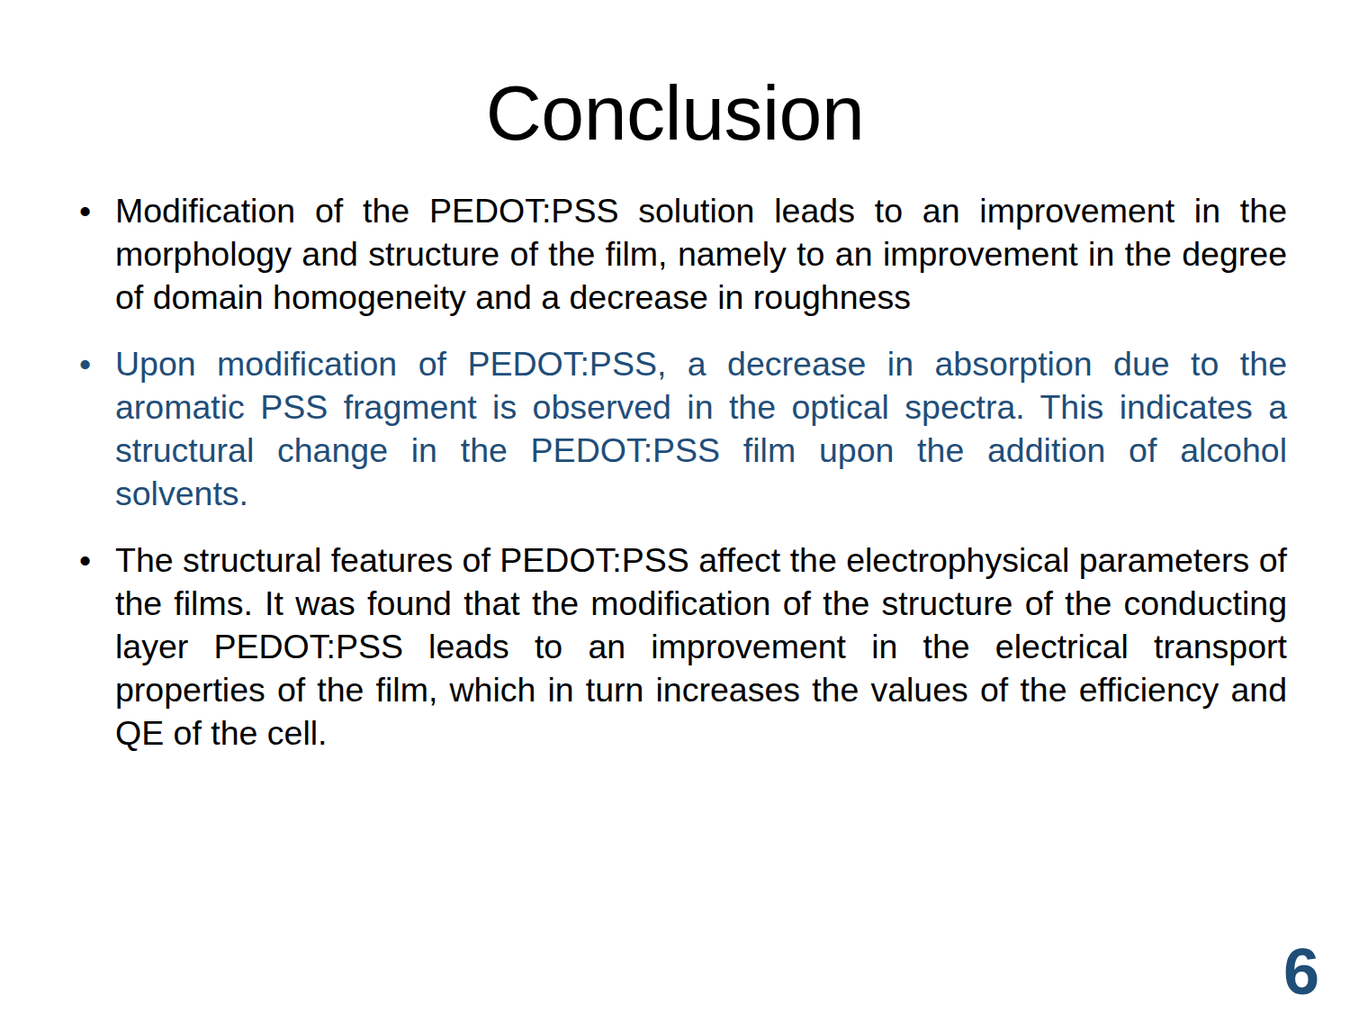Conclusion
Modification of the PEDOT:PSS solution leads to an improvement in the morphology and structure of the film, namely to an improvement in the degree of domain homogeneity and a decrease in roughness
Upon modification of PEDOT:PSS, a decrease in absorption due to the aromatic PSS fragment is observed in the optical spectra. This indicates a structural change in the PEDOT:PSS film upon the addition of alcohol solvents.
The structural features of PEDOT:PSS affect the electrophysical parameters of the films. It was found that the modification of the structure of the conducting layer PEDOT:PSS leads to an improvement in the electrical transport properties of the film, which in turn increases the values of the efficiency and QE of the cell.
6